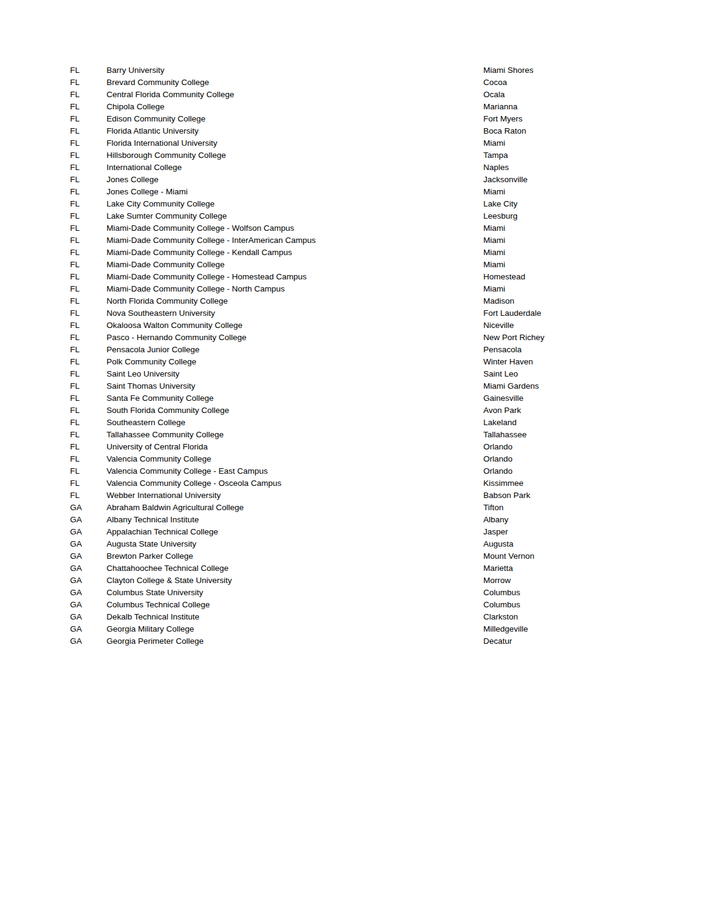| FL | Barry University | Miami Shores |
| FL | Brevard Community College | Cocoa |
| FL | Central Florida Community College | Ocala |
| FL | Chipola College | Marianna |
| FL | Edison Community College | Fort Myers |
| FL | Florida Atlantic University | Boca Raton |
| FL | Florida International University | Miami |
| FL | Hillsborough Community College | Tampa |
| FL | International College | Naples |
| FL | Jones College | Jacksonville |
| FL | Jones College - Miami | Miami |
| FL | Lake City Community College | Lake City |
| FL | Lake Sumter Community College | Leesburg |
| FL | Miami-Dade Community College - Wolfson Campus | Miami |
| FL | Miami-Dade Community College - InterAmerican Campus | Miami |
| FL | Miami-Dade Community College - Kendall Campus | Miami |
| FL | Miami-Dade Community College | Miami |
| FL | Miami-Dade Community College - Homestead Campus | Homestead |
| FL | Miami-Dade Community College - North Campus | Miami |
| FL | North Florida Community College | Madison |
| FL | Nova Southeastern University | Fort Lauderdale |
| FL | Okaloosa Walton Community College | Niceville |
| FL | Pasco - Hernando Community College | New Port Richey |
| FL | Pensacola Junior College | Pensacola |
| FL | Polk Community College | Winter Haven |
| FL | Saint Leo University | Saint Leo |
| FL | Saint Thomas University | Miami Gardens |
| FL | Santa Fe Community College | Gainesville |
| FL | South Florida Community College | Avon Park |
| FL | Southeastern College | Lakeland |
| FL | Tallahassee Community College | Tallahassee |
| FL | University of Central Florida | Orlando |
| FL | Valencia Community College | Orlando |
| FL | Valencia Community College - East Campus | Orlando |
| FL | Valencia Community College - Osceola Campus | Kissimmee |
| FL | Webber International University | Babson Park |
| GA | Abraham Baldwin Agricultural College | Tifton |
| GA | Albany Technical Institute | Albany |
| GA | Appalachian Technical College | Jasper |
| GA | Augusta State University | Augusta |
| GA | Brewton Parker College | Mount Vernon |
| GA | Chattahoochee Technical College | Marietta |
| GA | Clayton College & State University | Morrow |
| GA | Columbus State University | Columbus |
| GA | Columbus Technical College | Columbus |
| GA | Dekalb Technical Institute | Clarkston |
| GA | Georgia Military College | Milledgeville |
| GA | Georgia Perimeter College | Decatur |